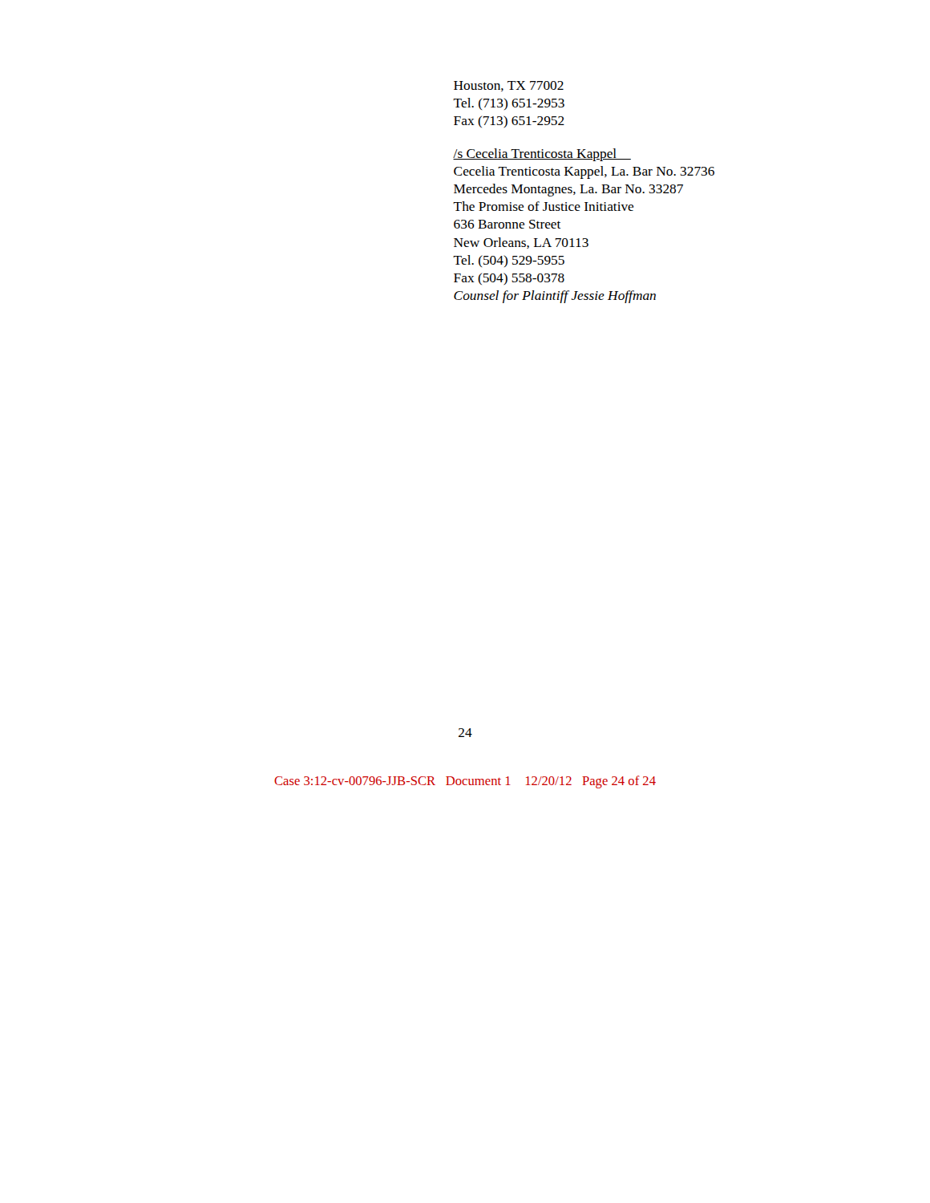Houston, TX 77002
Tel. (713) 651-2953
Fax (713) 651-2952
/s Cecelia Trenticosta Kappel__
Cecelia Trenticosta Kappel, La. Bar No. 32736
Mercedes Montagnes, La. Bar No. 33287
The Promise of Justice Initiative
636 Baronne Street
New Orleans, LA 70113
Tel. (504) 529-5955
Fax (504) 558-0378
Counsel for Plaintiff Jessie Hoffman
24
Case 3:12-cv-00796-JJB-SCR Document 1 12/20/12 Page 24 of 24